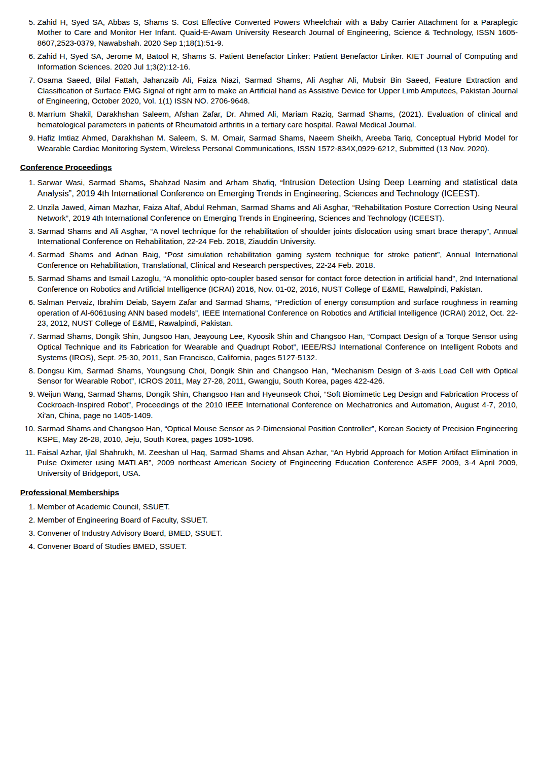Zahid H, Syed SA, Abbas S, Shams S. Cost Effective Converted Powers Wheelchair with a Baby Carrier Attachment for a Paraplegic Mother to Care and Monitor Her Infant. Quaid-E-Awam University Research Journal of Engineering, Science & Technology, ISSN 1605-8607,2523-0379, Nawabshah. 2020 Sep 1;18(1):51-9.
Zahid H, Syed SA, Jerome M, Batool R, Shams S. Patient Benefactor Linker: Patient Benefactor Linker. KIET Journal of Computing and Information Sciences. 2020 Jul 1;3(2):12-16.
Osama Saeed, Bilal Fattah, Jahanzaib Ali, Faiza Niazi, Sarmad Shams, Ali Asghar Ali, Mubsir Bin Saeed, Feature Extraction and Classification of Surface EMG Signal of right arm to make an Artificial hand as Assistive Device for Upper Limb Amputees, Pakistan Journal of Engineering, October 2020, Vol. 1(1) ISSN NO. 2706-9648.
Marrium Shakil, Darakhshan Saleem, Afshan Zafar, Dr. Ahmed Ali, Mariam Raziq, Sarmad Shams, (2021). Evaluation of clinical and hematological parameters in patients of Rheumatoid arthritis in a tertiary care hospital. Rawal Medical Journal.
Hafiz Imtiaz Ahmed, Darakhshan M. Saleem, S. M. Omair, Sarmad Shams, Naeem Sheikh, Areeba Tariq, Conceptual Hybrid Model for Wearable Cardiac Monitoring System, Wireless Personal Communications, ISSN 1572-834X,0929-6212, Submitted (13 Nov. 2020).
Conference Proceedings
Sarwar Wasi, Sarmad Shams, Shahzad Nasim and Arham Shafiq, “Intrusion Detection Using Deep Learning and statistical data Analysis”, 2019 4th International Conference on Emerging Trends in Engineering, Sciences and Technology (ICEEST).
Unzila Jawed, Aiman Mazhar, Faiza Altaf, Abdul Rehman, Sarmad Shams and Ali Asghar, “Rehabilitation Posture Correction Using Neural Network”, 2019 4th International Conference on Emerging Trends in Engineering, Sciences and Technology (ICEEST).
Sarmad Shams and Ali Asghar, “A novel technique for the rehabilitation of shoulder joints dislocation using smart brace therapy”, Annual International Conference on Rehabilitation, 22-24 Feb. 2018, Ziauddin University.
Sarmad Shams and Adnan Baig, “Post simulation rehabilitation gaming system technique for stroke patient”, Annual International Conference on Rehabilitation, Translational, Clinical and Research perspectives, 22-24 Feb. 2018.
Sarmad Shams and Ismail Lazoglu, “A monolithic opto-coupler based sensor for contact force detection in artificial hand”, 2nd International Conference on Robotics and Artificial Intelligence (ICRAI) 2016, Nov. 01-02, 2016, NUST College of E&ME, Rawalpindi, Pakistan.
Salman Pervaiz, Ibrahim Deiab, Sayem Zafar and Sarmad Shams, “Prediction of energy consumption and surface roughness in reaming operation of Al-6061using ANN based models”, IEEE International Conference on Robotics and Artificial Intelligence (ICRAI) 2012, Oct. 22-23, 2012, NUST College of E&ME, Rawalpindi, Pakistan.
Sarmad Shams, Dongik Shin, Jungsoo Han, Jeayoung Lee, Kyoosik Shin and Changsoo Han, “Compact Design of a Torque Sensor using Optical Technique and its Fabrication for Wearable and Quadrupt Robot”, IEEE/RSJ International Conference on Intelligent Robots and Systems (IROS), Sept. 25-30, 2011, San Francisco, California, pages 5127-5132.
Dongsu Kim, Sarmad Shams, Youngsung Choi, Dongik Shin and Changsoo Han, “Mechanism Design of 3-axis Load Cell with Optical Sensor for Wearable Robot”, ICROS 2011, May 27-28, 2011, Gwangju, South Korea, pages 422-426.
Weijun Wang, Sarmad Shams, Dongik Shin, Changsoo Han and Hyeunseok Choi, “Soft Biomimetic Leg Design and Fabrication Process of Cockroach-Inspired Robot”, Proceedings of the 2010 IEEE International Conference on Mechatronics and Automation, August 4-7, 2010, Xi'an, China, page no 1405-1409.
Sarmad Shams and Changsoo Han, “Optical Mouse Sensor as 2-Dimensional Position Controller”, Korean Society of Precision Engineering KSPE, May 26-28, 2010, Jeju, South Korea, pages 1095-1096.
Faisal Azhar, Ijlal Shahrukh, M. Zeeshan ul Haq, Sarmad Shams and Ahsan Azhar, “An Hybrid Approach for Motion Artifact Elimination in Pulse Oximeter using MATLAB”, 2009 northeast American Society of Engineering Education Conference ASEE 2009, 3-4 April 2009, University of Bridgeport, USA.
Professional Memberships
Member of Academic Council, SSUET.
Member of Engineering Board of Faculty, SSUET.
Convener of Industry Advisory Board, BMED, SSUET.
Convener Board of Studies BMED, SSUET.